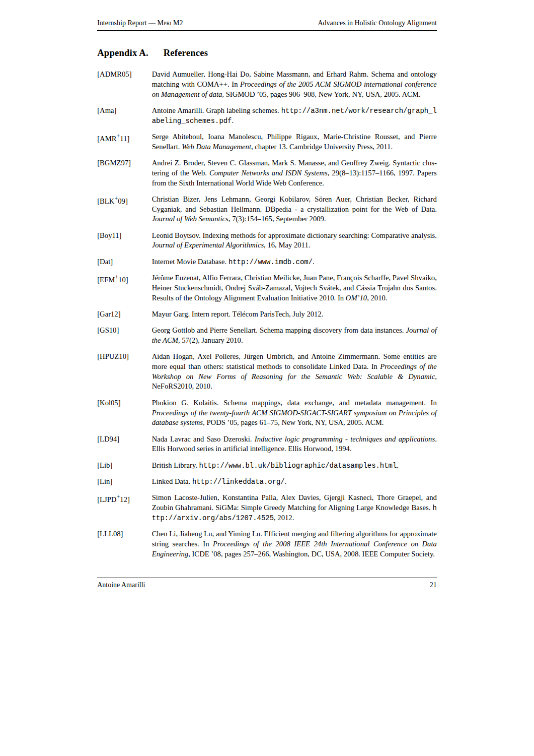Internship Report — Mpri M2
Advances in Holistic Ontology Alignment
Appendix A. References
[ADMR05]
David Aumueller, Hong-Hai Do, Sabine Massmann, and Erhard Rahm. Schema and ontology matching with COMA++. In Proceedings of the 2005 ACM SIGMOD international conference on Management of data, SIGMOD ’05, pages 906–908, New York, NY, USA, 2005. ACM.
[Ama]
Antoine Amarilli. Graph labeling schemes. http://a3nm.net/work/research/graph_labeling_schemes.pdf.
[AMR+11]
Serge Abiteboul, Ioana Manolescu, Philippe Rigaux, Marie-Christine Rousset, and Pierre Senellart. Web Data Management, chapter 13. Cambridge University Press, 2011.
[BGMZ97]
Andrei Z. Broder, Steven C. Glassman, Mark S. Manasse, and Geoffrey Zweig. Syntactic clustering of the Web. Computer Networks and ISDN Systems, 29(8–13):1157–1166, 1997. Papers from the Sixth International World Wide Web Conference.
[BLK+09]
Christian Bizer, Jens Lehmann, Georgi Kobilarov, Sören Auer, Christian Becker, Richard Cyganiak, and Sebastian Hellmann. DBpedia - a crystallization point for the Web of Data. Journal of Web Semantics, 7(3):154–165, September 2009.
[Boy11]
Leonid Boytsov. Indexing methods for approximate dictionary searching: Comparative analysis. Journal of Experimental Algorithmics, 16, May 2011.
[Dat]
Internet Movie Database. http://www.imdb.com/.
[EFM+10]
Jérôme Euzenat, Alfio Ferrara, Christian Meilicke, Juan Pane, François Scharffe, Pavel Shvaiko, Heiner Stuckenschmidt, Ondrej Sváb-Zamazal, Vojtech Svátek, and Cássia Trojahn dos Santos. Results of the Ontology Alignment Evaluation Initiative 2010. In OM’10, 2010.
[Gar12]
Mayur Garg. Intern report. Télécom ParisTech, July 2012.
[GS10]
Georg Gottlob and Pierre Senellart. Schema mapping discovery from data instances. Journal of the ACM, 57(2), January 2010.
[HPUZ10]
Aidan Hogan, Axel Polleres, Jürgen Umbrich, and Antoine Zimmermann. Some entities are more equal than others: statistical methods to consolidate Linked Data. In Proceedings of the Workshop on New Forms of Reasoning for the Semantic Web: Scalable & Dynamic, NeFoRS2010, 2010.
[Kol05]
Phokion G. Kolaitis. Schema mappings, data exchange, and metadata management. In Proceedings of the twenty-fourth ACM SIGMOD-SIGACT-SIGART symposium on Principles of database systems, PODS ’05, pages 61–75, New York, NY, USA, 2005. ACM.
[LD94]
Nada Lavrac and Saso Dzeroski. Inductive logic programming - techniques and applications. Ellis Horwood series in artificial intelligence. Ellis Horwood, 1994.
[Lib]
British Library. http://www.bl.uk/bibliographic/datasamples.html.
[Lin]
Linked Data. http://linkeddata.org/.
[LJPD+12]
Simon Lacoste-Julien, Konstantina Palla, Alex Davies, Gjergji Kasneci, Thore Graepel, and Zoubin Ghahramani. SiGMa: Simple Greedy Matching for Aligning Large Knowledge Bases. http://arxiv.org/abs/1207.4525, 2012.
[LLL08]
Chen Li, Jiaheng Lu, and Yiming Lu. Efficient merging and filtering algorithms for approximate string searches. In Proceedings of the 2008 IEEE 24th International Conference on Data Engineering, ICDE ’08, pages 257–266, Washington, DC, USA, 2008. IEEE Computer Society.
Antoine Amarilli
21